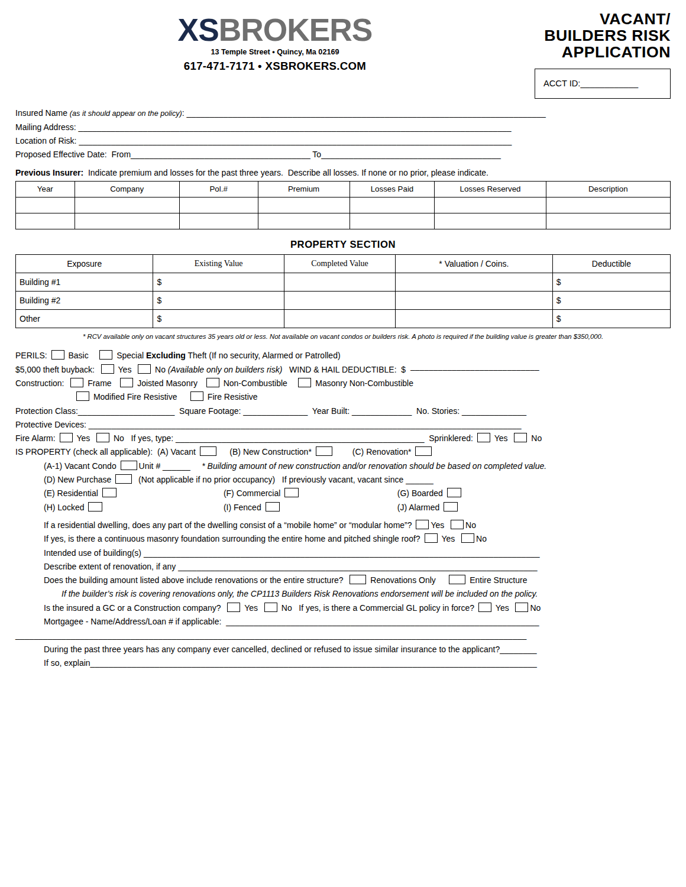XS BROKERS
13 Temple Street • Quincy, Ma 02169
617-471-7171 • XSBROKERS.COM
VACANT/
BUILDERS RISK
APPLICATION
ACCT ID:____________
Insured Name (as it should appear on the policy): ______________________________________________________________________________
Mailing Address: ______________________________________________________________________________________________
Location of Risk: ______________________________________________________________________________________________
Proposed Effective Date: From_______________________________________ To_______________________________________
Previous Insurer: Indicate premium and losses for the past three years. Describe all losses. If none or no prior, please indicate.
| Year | Company | Pol.# | Premium | Losses Paid | Losses Reserved | Description |
| --- | --- | --- | --- | --- | --- | --- |
PROPERTY SECTION
| Exposure | Existing Value | Completed Value | * Valuation / Coins. | Deductible |
| --- | --- | --- | --- | --- |
| Building #1 | $ | | | $ |
| Building #2 | $ | | | $ |
| Other | $ | | | $ |
* RCV available only on vacant structures 35 years old or less. Not available on vacant condos or builders risk. A photo is required if the building value is greater than $350,000.
PERILS: Basic Special Excluding Theft (If no security, Alarmed or Patrolled)
$5,000 theft buyback: Yes No (Available only on builders risk) WIND & HAIL DEDUCTIBLE: $ ––––––––––––––––––––––––––––
Construction: Frame Joisted Masonry Non-Combustible Masonry Non-Combustible
Modified Fire Resistive Fire Resistive
Protection Class:_____________________ Square Footage: ______________ Year Built: _____________ No. Stories: ______________
Protective Devices: ______________________________________________________________________________________________
Fire Alarm: Yes No If yes, type: ______________________________________________________ Sprinklered: Yes No
IS PROPERTY (check all applicable): (A) Vacant (B) New Construction* (C) Renovation*
(A-1) Vacant Condo Unit # ______ * Building amount of new construction and/or renovation should be based on completed value.
(D) New Purchase (Not applicable if no prior occupancy) If previously vacant, vacant since ______
(E) Residential (F) Commercial (G) Boarded
(H) Locked (I) Fenced (J) Alarmed
If a residential dwelling, does any part of the dwelling consist of a “mobile home” or “modular home”? Yes No
If yes, is there a continuous masonry foundation surrounding the entire home and pitched shingle roof? Yes No
Intended use of building(s) ______________________________________________________________________________________
Describe extent of renovation, if any ______________________________________________________________________________
Does the building amount listed above include renovations or the entire structure? Renovations Only Entire Structure
If the builder’s risk is covering renovations only, the CP1113 Builders Risk Renovations endorsement will be included on the policy.
Is the insured a GC or a Construction company? Yes No If yes, is there a Commercial GL policy in force? Yes No
Mortgagee - Name/Address/Loan # if applicable: ____________________________________________________________________
_______________________________________________________________________________________________________________
During the past three years has any company ever cancelled, declined or refused to issue similar insurance to the applicant?________
If so, explain_________________________________________________________________________________________________